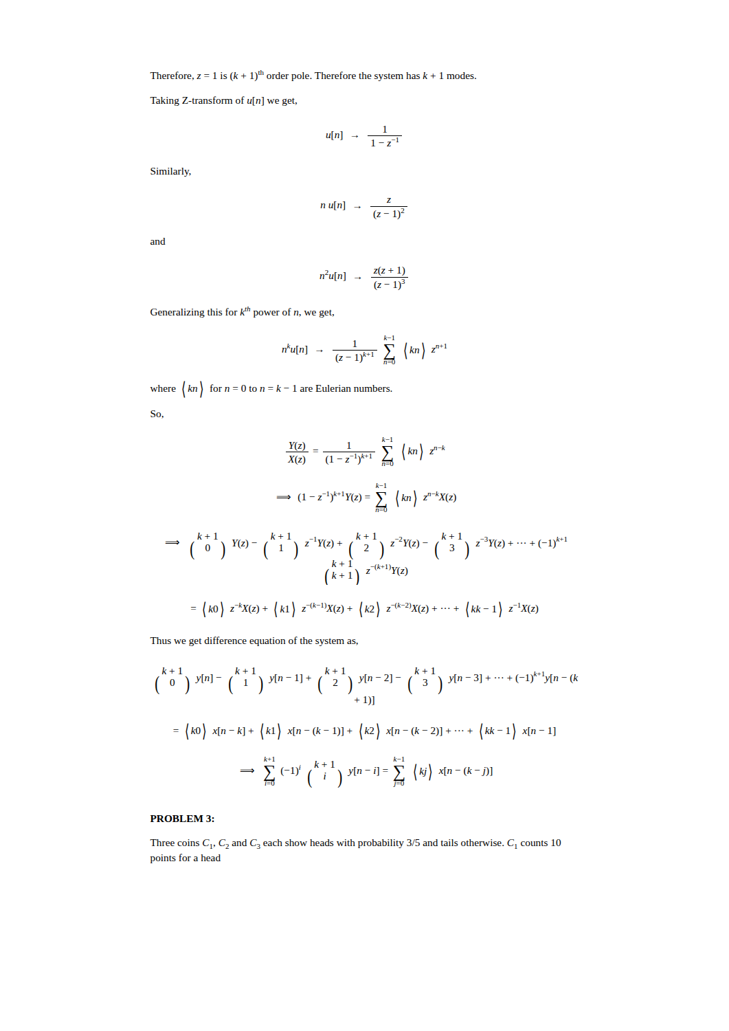Therefore, z = 1 is (k + 1)th order pole. Therefore the system has k + 1 modes.
Taking Z-transform of u[n] we get,
u[n] → 11 − z−1
Similarly,
n u[n] → z(z − 1)2
and
n2u[n] → z(z + 1)(z − 1)3
Generalizing this for kth power of n, we get,
nku[n] → 1(z − 1)k+1 k−1∑n=0 ⟨kn⟩ zn+1
where ⟨kn⟩ for n = 0 to n = k − 1 are Eulerian numbers.
So,
Y(z) X(z) = 1(1 − z−1)k+1 k−1∑n=0 ⟨kn⟩ zn−k
⟹ (1 − z−1)k+1Y(z) = k−1∑n=0 ⟨kn⟩ zn−kX(z)
⟹ (k + 10) Y(z) − (k + 11) z−1Y(z) + (k + 12) z−2Y(z) − (k + 13) z−3Y(z) + ··· + (−1)k+1 (k + 1 k + 1) z−(k+1)Y(z)
= ⟨k 0⟩ z−kX(z) + ⟨k 1⟩ z−(k−1)X(z) + ⟨k 2⟩ z−(k−2)X(z) + ··· + ⟨kk − 1⟩ z−1X(z)
Thus we get difference equation of the system as,
(k + 10) y[n] − (k + 11) y[n − 1] + (k + 12) y[n − 2] − (k + 13) y[n − 3] + ··· + (−1)k+1y[n − (k + 1)]
= ⟨k 0⟩ x[n − k] + ⟨k 1⟩ x[n − (k − 1)] + ⟨k 2⟩ x[n − (k − 2)] + ··· + ⟨kk − 1⟩ x[n − 1]
⟹ k+1∑i=0 (−1)i (k + 1 i) y[n − i] = k−1∑j=0 ⟨kj⟩ x[n − (k − j)]
PROBLEM 3:
Three coins C1, C2 and C3 each show heads with probability 3/5 and tails otherwise. C1 counts 10 points for a head